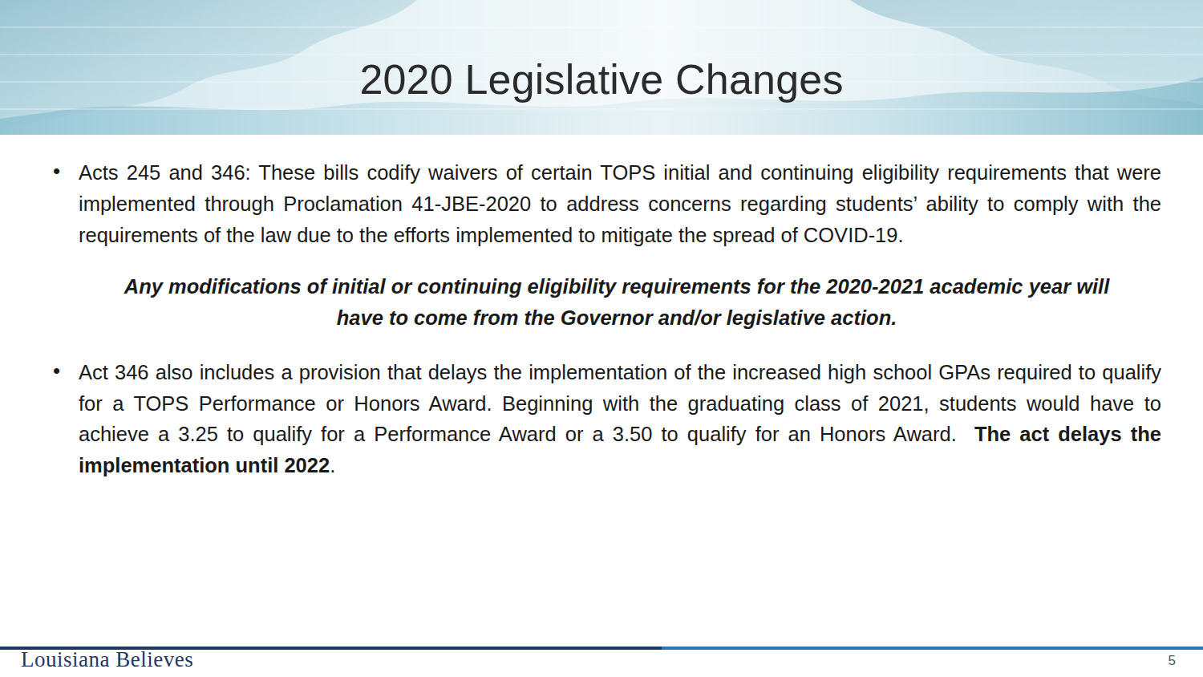2020 Legislative Changes
Acts 245 and 346: These bills codify waivers of certain TOPS initial and continuing eligibility requirements that were implemented through Proclamation 41-JBE-2020 to address concerns regarding students’ ability to comply with the requirements of the law due to the efforts implemented to mitigate the spread of COVID-19.
Any modifications of initial or continuing eligibility requirements for the 2020-2021 academic year will have to come from the Governor and/or legislative action.
Act 346 also includes a provision that delays the implementation of the increased high school GPAs required to qualify for a TOPS Performance or Honors Award. Beginning with the graduating class of 2021, students would have to achieve a 3.25 to qualify for a Performance Award or a 3.50 to qualify for an Honors Award. The act delays the implementation until 2022.
Louisiana Believes
5